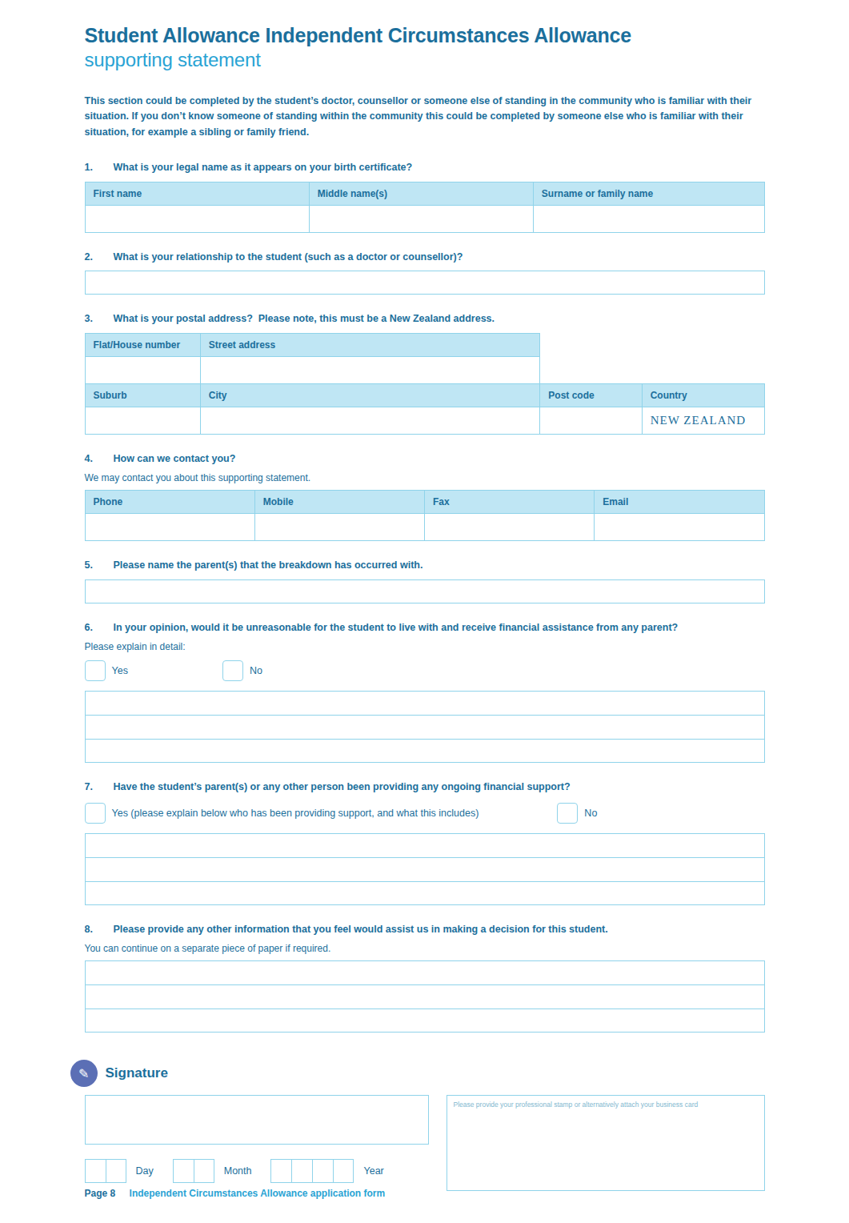Student Allowance Independent Circumstances Allowance supporting statement
This section could be completed by the student’s doctor, counsellor or someone else of standing in the community who is familiar with their situation. If you don’t know someone of standing within the community this could be completed by someone else who is familiar with their situation, for example a sibling or family friend.
1. What is your legal name as it appears on your birth certificate?
| First name | Middle name(s) | Surname or family name |
| --- | --- | --- |
2. What is your relationship to the student (such as a doctor or counsellor)?
3. What is your postal address? Please note, this must be a New Zealand address.
| Flat/House number | Street address |
| --- | --- |
| Suburb | City | Post code | Country |
| | | | NEW ZEALAND |
4. How can we contact you?
We may contact you about this supporting statement.
| Phone | Mobile | Fax | Email |
| --- | --- | --- | --- |
5. Please name the parent(s) that the breakdown has occurred with.
6. In your opinion, would it be unreasonable for the student to live with and receive financial assistance from any parent?
Please explain in detail:
Yes No
7. Have the student’s parent(s) or any other person been providing any ongoing financial support?
Yes (please explain below who has been providing support, and what this includes) No
8. Please provide any other information that you feel would assist us in making a decision for this student.
You can continue on a separate piece of paper if required.
✎
Signature
Day Month Year
Please provide your professional stamp or alternatively attach your business card
Page 8 Independent Circumstances Allowance application form